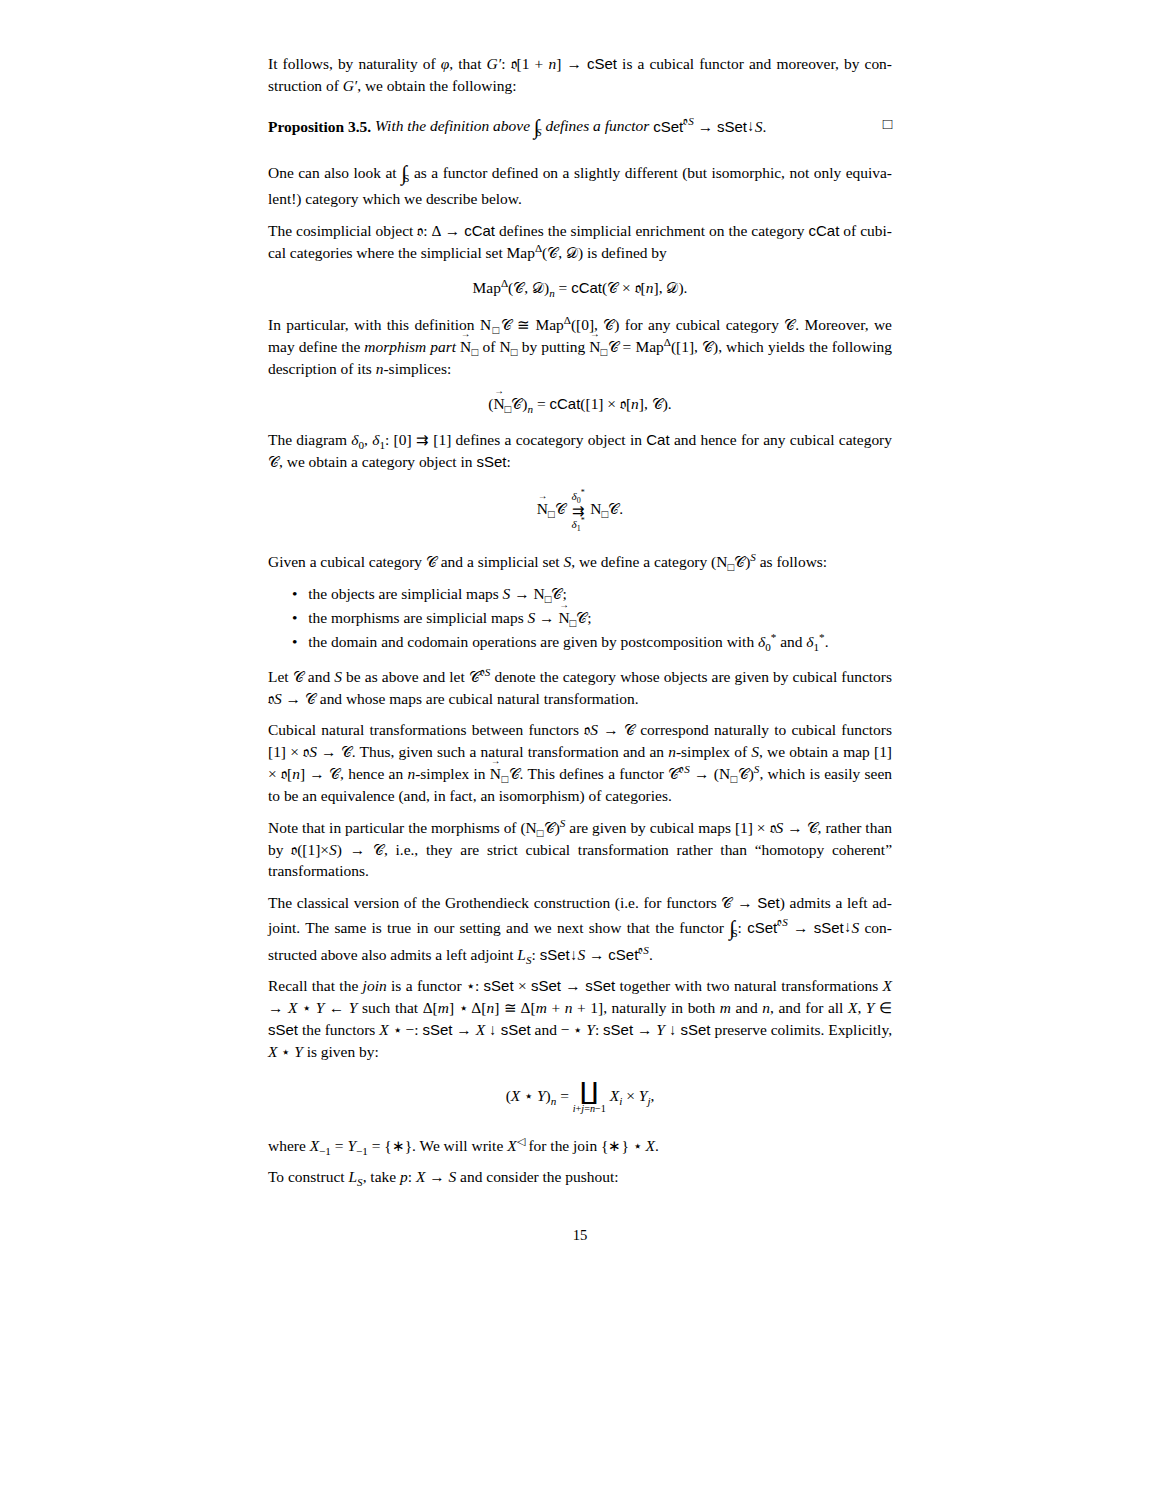It follows, by naturality of φ, that G′: 𝔬[1 + n] → cSet is a cubical functor and moreover, by construction of G′, we obtain the following:
□ Proposition 3.5. With the definition above ∫S defines a functor cSet𝔬S → sSet↓S.
One can also look at ∫S as a functor defined on a slightly different (but isomorphic, not only equivalent!) category which we describe below.
The cosimplicial object 𝔬: Δ → cCat defines the simplicial enrichment on the category cCat of cubical categories where the simplicial set MapΔ(𝒞, 𝒟) is defined by
MapΔ(𝒞, 𝒟)n = cCat(𝒞 × 𝔬[n], 𝒟).
In particular, with this definition N□𝒞 ≅ MapΔ([0], 𝒞) for any cubical category 𝒞. Moreover, we may define the morphism part →N□ of N□ by putting →N□𝒞 = MapΔ([1], 𝒞), which yields the following description of its n-simplices:
(→N□𝒞)n = cCat([1] × 𝔬[n], 𝒞).
The diagram δ0, δ1: [0] ⇉ [1] defines a cocategory object in Cat and hence for any cubical category 𝒞, we obtain a category object in sSet:
→N□𝒞 δ0*⇉δ1* N□𝒞.
Given a cubical category 𝒞 and a simplicial set S, we define a category (N□𝒞)S as follows:
the objects are simplicial maps S → N□𝒞;
the morphisms are simplicial maps S → →N□𝒞;
the domain and codomain operations are given by postcomposition with δ0* and δ1*.
Let 𝒞 and S be as above and let 𝒞𝔬S denote the category whose objects are given by cubical functors 𝔬S → 𝒞 and whose maps are cubical natural transformation.
Cubical natural transformations between functors 𝔬S → 𝒞 correspond naturally to cubical functors [1] × 𝔬S → 𝒞. Thus, given such a natural transformation and an n-simplex of S, we obtain a map [1] × 𝔬[n] → 𝒞, hence an n-simplex in →N□𝒞. This defines a functor 𝒞𝔬S → (N□𝒞)S, which is easily seen to be an equivalence (and, in fact, an isomorphism) of categories.
Note that in particular the morphisms of (N□𝒞)S are given by cubical maps [1] × 𝔬S → 𝒞, rather than by 𝔬([1]×S) → 𝒞, i.e., they are strict cubical transformation rather than “homotopy coherent” transformations.
The classical version of the Grothendieck construction (i.e. for functors 𝒞 → Set) admits a left adjoint. The same is true in our setting and we next show that the functor ∫S: cSet𝔬S → sSet↓S constructed above also admits a left adjoint LS: sSet↓S → cSet𝔬S.
Recall that the join is a functor ⋆: sSet × sSet → sSet together with two natural transformations X → X ⋆ Y ← Y such that Δ[m] ⋆ Δ[n] ≅ Δ[m + n + 1], naturally in both m and n, and for all X, Y ∈ sSet the functors X ⋆ −: sSet → X ↓ sSet and − ⋆ Y: sSet → Y ↓ sSet preserve colimits. Explicitly, X ⋆ Y is given by:
(X ⋆ Y)n = ∐i+j=n−1 Xi × Yj,
where X−1 = Y−1 = {∗}. We will write X◁ for the join {∗} ⋆ X.
To construct LS, take p: X → S and consider the pushout:
15